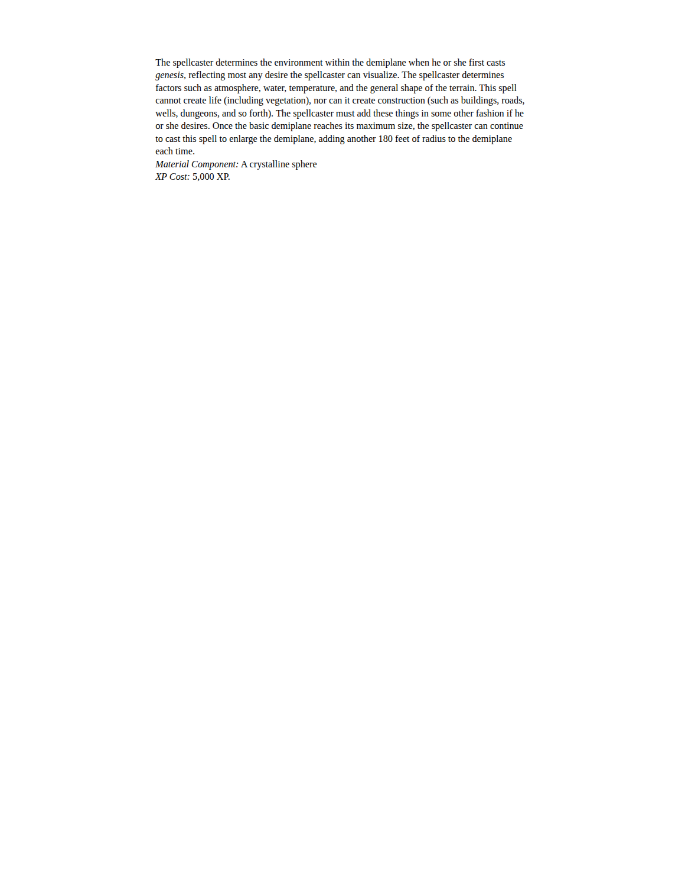The spellcaster determines the environment within the demiplane when he or she first casts genesis, reflecting most any desire the spellcaster can visualize. The spellcaster determines factors such as atmosphere, water, temperature, and the general shape of the terrain. This spell cannot create life (including vegetation), nor can it create construction (such as buildings, roads, wells, dungeons, and so forth). The spellcaster must add these things in some other fashion if he or she desires. Once the basic demiplane reaches its maximum size, the spellcaster can continue to cast this spell to enlarge the demiplane, adding another 180 feet of radius to the demiplane each time.
Material Component: A crystalline sphere
XP Cost: 5,000 XP.